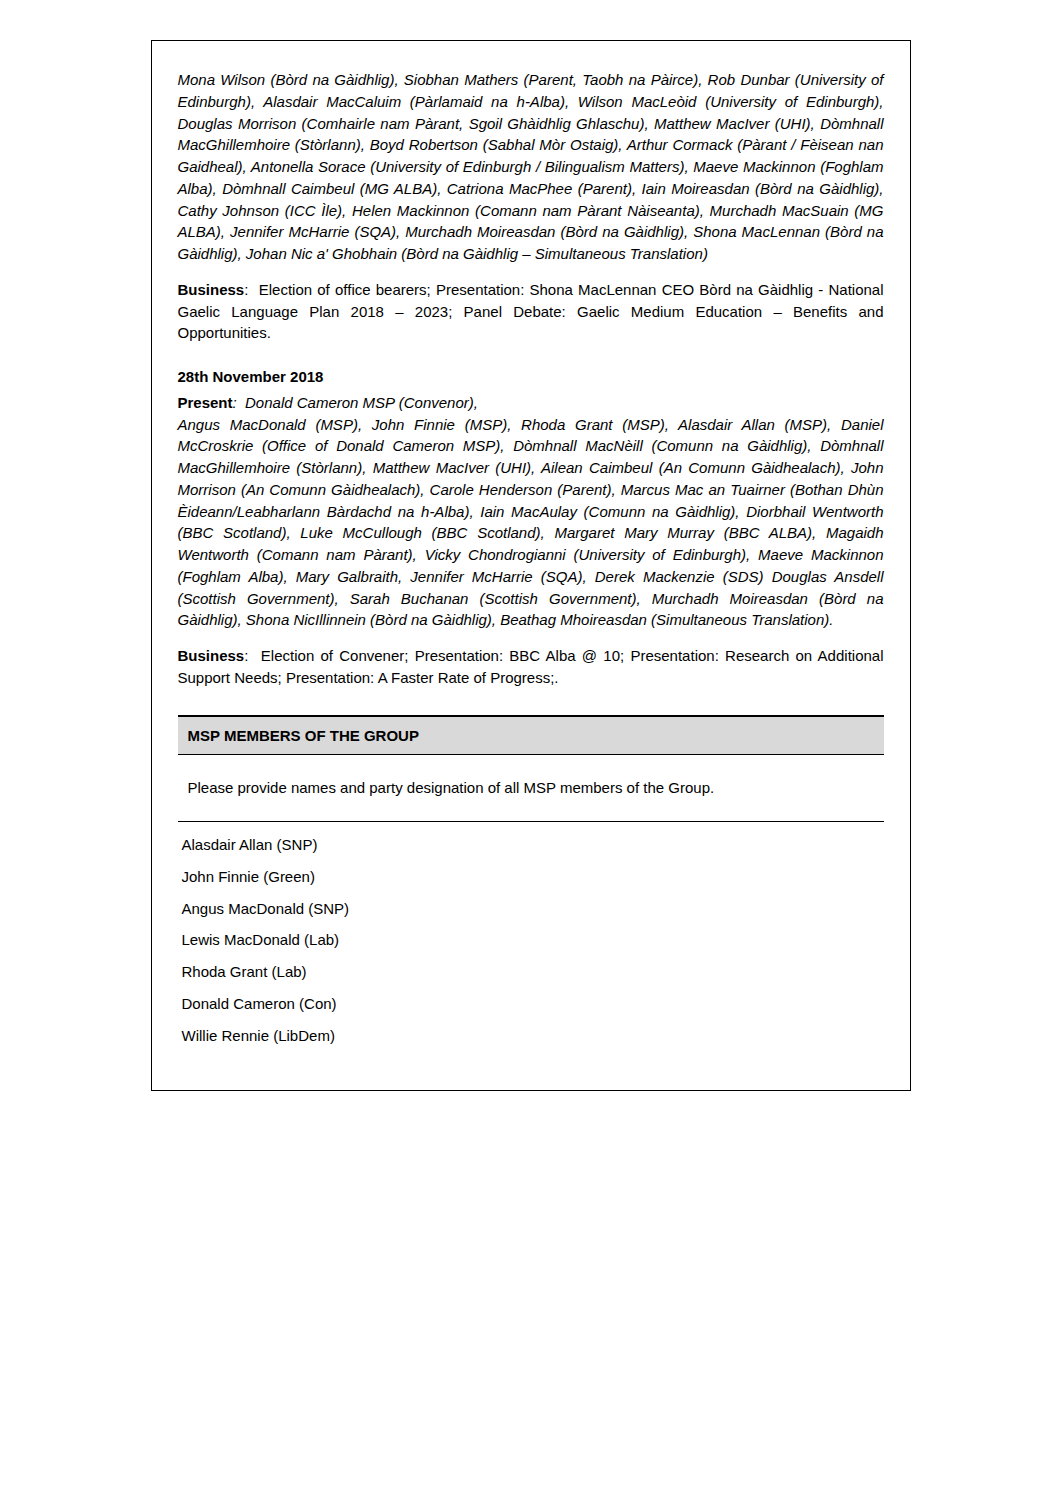Mona Wilson (Bòrd na Gàidhlig), Siobhan Mathers (Parent, Taobh na Pàirce), Rob Dunbar (University of Edinburgh), Alasdair MacCaluim (Pàrlamaid na h-Alba), Wilson MacLeòid (University of Edinburgh), Douglas Morrison (Comhairle nam Pàrant, Sgoil Ghàidhlig Ghlaschu), Matthew MacIver (UHI), Dòmhnall MacGhillemhoire (Stòrlann), Boyd Robertson (Sabhal Mòr Ostaig), Arthur Cormack (Pàrant / Fèisean nan Gaidheal), Antonella Sorace (University of Edinburgh / Bilingualism Matters), Maeve Mackinnon (Foghlam Alba), Dòmhnall Caimbeul (MG ALBA), Catriona MacPhee (Parent), Iain Moireasdan (Bòrd na Gàidhlig), Cathy Johnson (ICC Ìle), Helen Mackinnon (Comann nam Pàrant Nàiseanta), Murchadh MacSuain (MG ALBA), Jennifer McHarrie (SQA), Murchadh Moireasdan (Bòrd na Gàidhlig), Shona MacLennan (Bòrd na Gàidhlig), Johan Nic a' Ghobhain (Bòrd na Gàidhlig – Simultaneous Translation)
Business: Election of office bearers; Presentation: Shona MacLennan CEO Bòrd na Gàidhlig - National Gaelic Language Plan 2018 – 2023; Panel Debate: Gaelic Medium Education – Benefits and Opportunities.
28th November 2018
Present: Donald Cameron MSP (Convenor),
Angus MacDonald (MSP), John Finnie (MSP), Rhoda Grant (MSP), Alasdair Allan (MSP), Daniel McCroskrie (Office of Donald Cameron MSP), Dòmhnall MacNèill (Comunn na Gàidhlig), Dòmhnall MacGhillemhoire (Stòrlann), Matthew MacIver (UHI), Ailean Caimbeul (An Comunn Gàidhealach), John Morrison (An Comunn Gàidhealach), Carole Henderson (Parent), Marcus Mac an Tuairner (Bothan Dhùn Èideann/Leabharlann Bàrdachd na h-Alba), Iain MacAulay (Comunn na Gàidhlig), Diorbhail Wentworth (BBC Scotland), Luke McCullough (BBC Scotland), Margaret Mary Murray (BBC ALBA), Magaidh Wentworth (Comann nam Pàrant), Vicky Chondrogianni (University of Edinburgh), Maeve Mackinnon (Foghlam Alba), Mary Galbraith, Jennifer McHarrie (SQA), Derek Mackenzie (SDS) Douglas Ansdell (Scottish Government), Sarah Buchanan (Scottish Government), Murchadh Moireasdan (Bòrd na Gàidhlig), Shona NicIllinnein (Bòrd na Gàidhlig), Beathag Mhoireasdan (Simultaneous Translation).
Business: Election of Convener; Presentation: BBC Alba @ 10; Presentation: Research on Additional Support Needs; Presentation: A Faster Rate of Progress;.
MSP MEMBERS OF THE GROUP
Please provide names and party designation of all MSP members of the Group.
Alasdair Allan (SNP)
John Finnie (Green)
Angus MacDonald (SNP)
Lewis MacDonald (Lab)
Rhoda Grant (Lab)
Donald Cameron (Con)
Willie Rennie (LibDem)